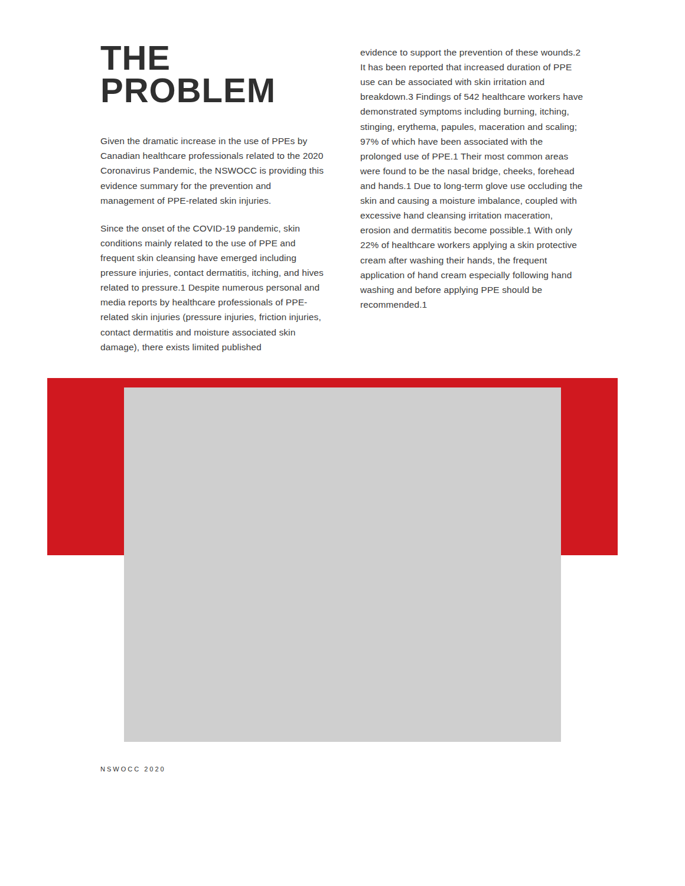The
Problem
Given the dramatic increase in the use of PPEs by Canadian healthcare professionals related to the 2020 Coronavirus Pandemic, the NSWOCC is providing this evidence summary for the prevention and management of PPE-related skin injuries.
Since the onset of the COVID-19 pandemic, skin conditions mainly related to the use of PPE and frequent skin cleansing have emerged including pressure injuries, contact dermatitis, itching, and hives related to pressure.1 Despite numerous personal and media reports by healthcare professionals of PPE-related skin injuries (pressure injuries, friction injuries, contact dermatitis and moisture associated skin damage), there exists limited published
evidence to support the prevention of these wounds.2 It has been reported that increased duration of PPE use can be associated with skin irritation and breakdown.3 Findings of 542 healthcare workers have demonstrated symptoms including burning, itching, stinging, erythema, papules, maceration and scaling; 97% of which have been associated with the prolonged use of PPE.1 Their most common areas were found to be the nasal bridge, cheeks, forehead and hands.1 Due to long-term glove use occluding the skin and causing a moisture imbalance, coupled with excessive hand cleansing irritation maceration, erosion and dermatitis become possible.1 With only 22% of healthcare workers applying a skin protective cream after washing their hands, the frequent application of hand cream especially following hand washing and before applying PPE should be recommended.1
NSWOCC 2020